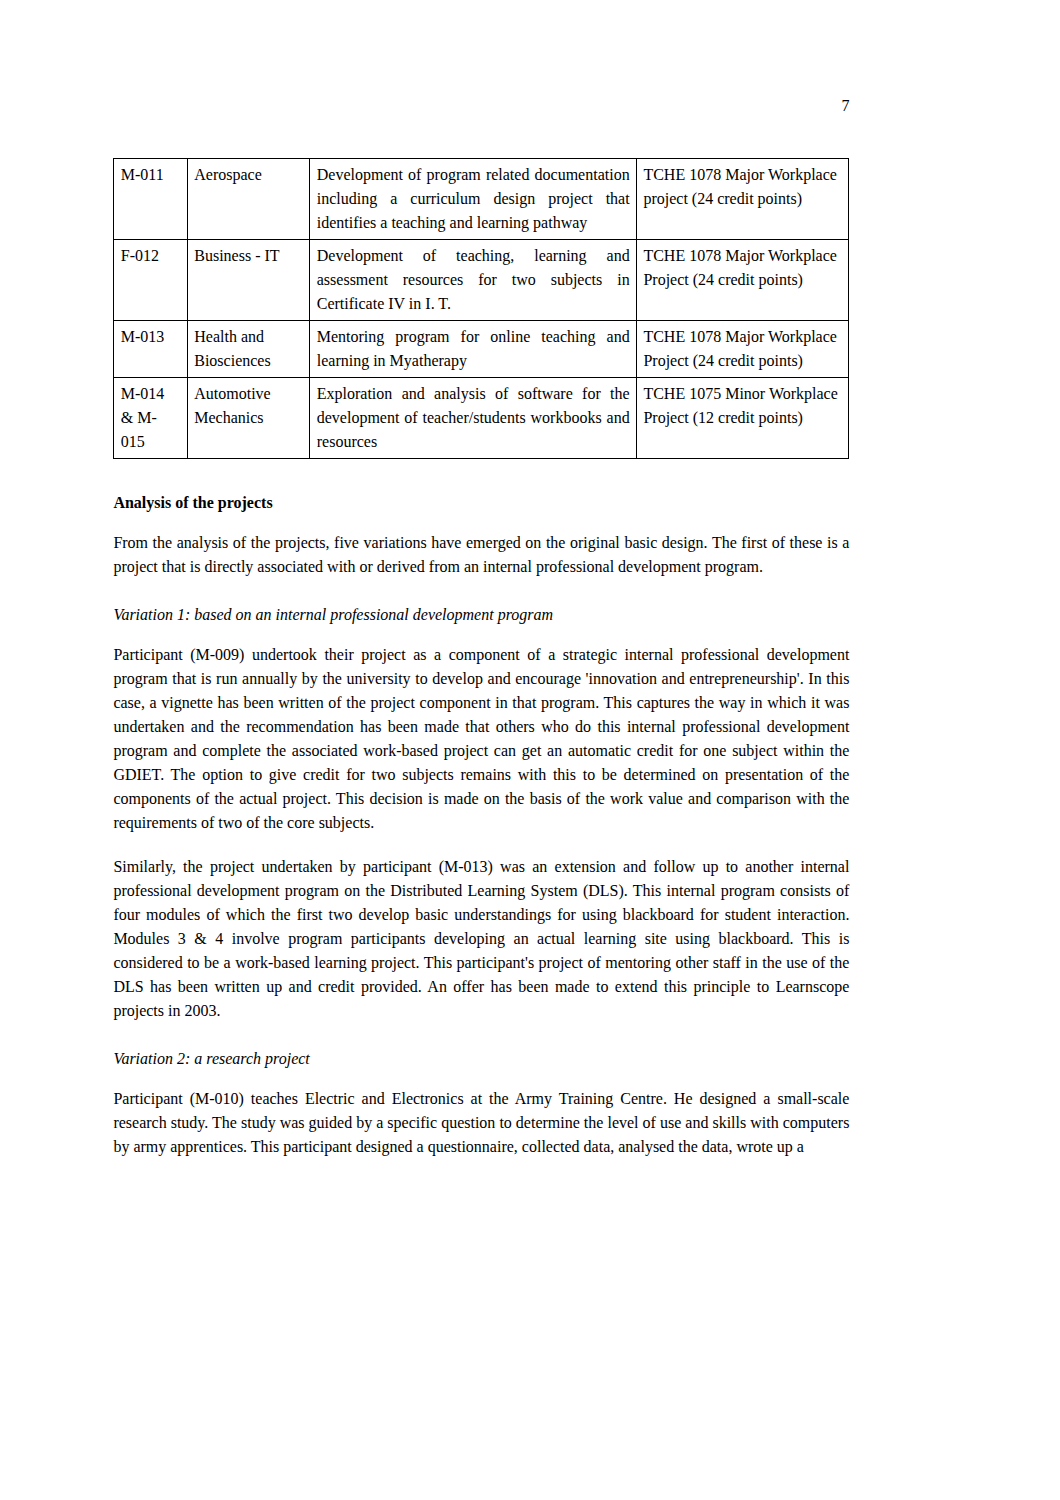7
| M-011 | Aerospace | Development of program related documentation including a curriculum design project that identifies a teaching and learning pathway | TCHE 1078 Major Workplace project (24 credit points) |
| F-012 | Business - IT | Development of teaching, learning and assessment resources for two subjects in Certificate IV in I. T. | TCHE 1078 Major Workplace Project (24 credit points) |
| M-013 | Health and Biosciences | Mentoring program for online teaching and learning in Myatherapy | TCHE 1078 Major Workplace Project (24 credit points) |
| M-014 & M-015 | Automotive Mechanics | Exploration and analysis of software for the development of teacher/students workbooks and resources | TCHE 1075 Minor Workplace Project (12 credit points) |
Analysis of the projects
From the analysis of the projects, five variations have emerged on the original basic design. The first of these is a project that is directly associated with or derived from an internal professional development program.
Variation 1: based on an internal professional development program
Participant (M-009) undertook their project as a component of a strategic internal professional development program that is run annually by the university to develop and encourage 'innovation and entrepreneurship'. In this case, a vignette has been written of the project component in that program. This captures the way in which it was undertaken and the recommendation has been made that others who do this internal professional development program and complete the associated work-based project can get an automatic credit for one subject within the GDIET. The option to give credit for two subjects remains with this to be determined on presentation of the components of the actual project. This decision is made on the basis of the work value and comparison with the requirements of two of the core subjects.
Similarly, the project undertaken by participant (M-013) was an extension and follow up to another internal professional development program on the Distributed Learning System (DLS). This internal program consists of four modules of which the first two develop basic understandings for using blackboard for student interaction. Modules 3 & 4 involve program participants developing an actual learning site using blackboard. This is considered to be a work-based learning project. This participant's project of mentoring other staff in the use of the DLS has been written up and credit provided. An offer has been made to extend this principle to Learnscope projects in 2003.
Variation 2: a research project
Participant (M-010) teaches Electric and Electronics at the Army Training Centre. He designed a small-scale research study. The study was guided by a specific question to determine the level of use and skills with computers by army apprentices. This participant designed a questionnaire, collected data, analysed the data, wrote up a